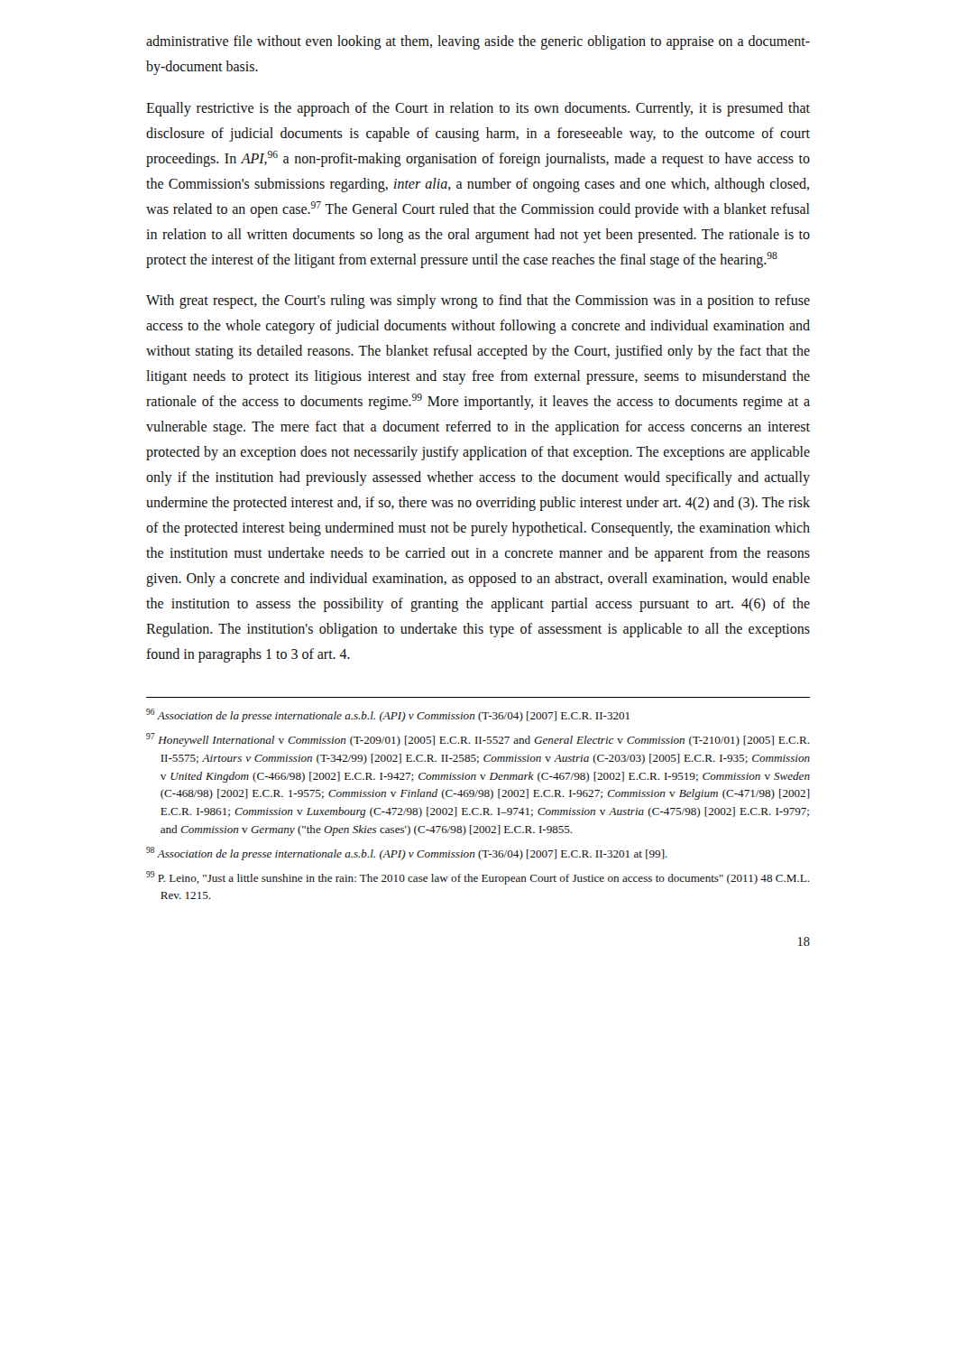administrative file without even looking at them, leaving aside the generic obligation to appraise on a document-by-document basis.
Equally restrictive is the approach of the Court in relation to its own documents. Currently, it is presumed that disclosure of judicial documents is capable of causing harm, in a foreseeable way, to the outcome of court proceedings. In API,96 a non-profit-making organisation of foreign journalists, made a request to have access to the Commission's submissions regarding, inter alia, a number of ongoing cases and one which, although closed, was related to an open case.97 The General Court ruled that the Commission could provide with a blanket refusal in relation to all written documents so long as the oral argument had not yet been presented. The rationale is to protect the interest of the litigant from external pressure until the case reaches the final stage of the hearing.98
With great respect, the Court's ruling was simply wrong to find that the Commission was in a position to refuse access to the whole category of judicial documents without following a concrete and individual examination and without stating its detailed reasons. The blanket refusal accepted by the Court, justified only by the fact that the litigant needs to protect its litigious interest and stay free from external pressure, seems to misunderstand the rationale of the access to documents regime.99 More importantly, it leaves the access to documents regime at a vulnerable stage. The mere fact that a document referred to in the application for access concerns an interest protected by an exception does not necessarily justify application of that exception. The exceptions are applicable only if the institution had previously assessed whether access to the document would specifically and actually undermine the protected interest and, if so, there was no overriding public interest under art. 4(2) and (3). The risk of the protected interest being undermined must not be purely hypothetical. Consequently, the examination which the institution must undertake needs to be carried out in a concrete manner and be apparent from the reasons given. Only a concrete and individual examination, as opposed to an abstract, overall examination, would enable the institution to assess the possibility of granting the applicant partial access pursuant to art. 4(6) of the Regulation. The institution's obligation to undertake this type of assessment is applicable to all the exceptions found in paragraphs 1 to 3 of art. 4.
96 Association de la presse internationale a.s.b.l. (API) v Commission (T-36/04) [2007] E.C.R. II-3201
97 Honeywell International v Commission (T-209/01) [2005] E.C.R. II-5527 and General Electric v Commission (T-210/01) [2005] E.C.R. II-5575; Airtours v Commission (T-342/99) [2002] E.C.R. II-2585; Commission v Austria (C-203/03) [2005] E.C.R. I-935; Commission v United Kingdom (C-466/98) [2002] E.C.R. I-9427; Commission v Denmark (C-467/98) [2002] E.C.R. I-9519; Commission v Sweden (C-468/98) [2002] E.C.R. 1-9575; Commission v Finland (C-469/98) [2002] E.C.R. I-9627; Commission v Belgium (C-471/98) [2002] E.C.R. I-9861; Commission v Luxembourg (C-472/98) [2002] E.C.R. I–9741; Commission v Austria (C-475/98) [2002] E.C.R. I-9797; and Commission v Germany ("the Open Skies cases') (C-476/98) [2002] E.C.R. I-9855.
98 Association de la presse internationale a.s.b.l. (API) v Commission (T-36/04) [2007] E.C.R. II-3201 at [99].
99 P. Leino, "Just a little sunshine in the rain: The 2010 case law of the European Court of Justice on access to documents" (2011) 48 C.M.L. Rev. 1215.
18